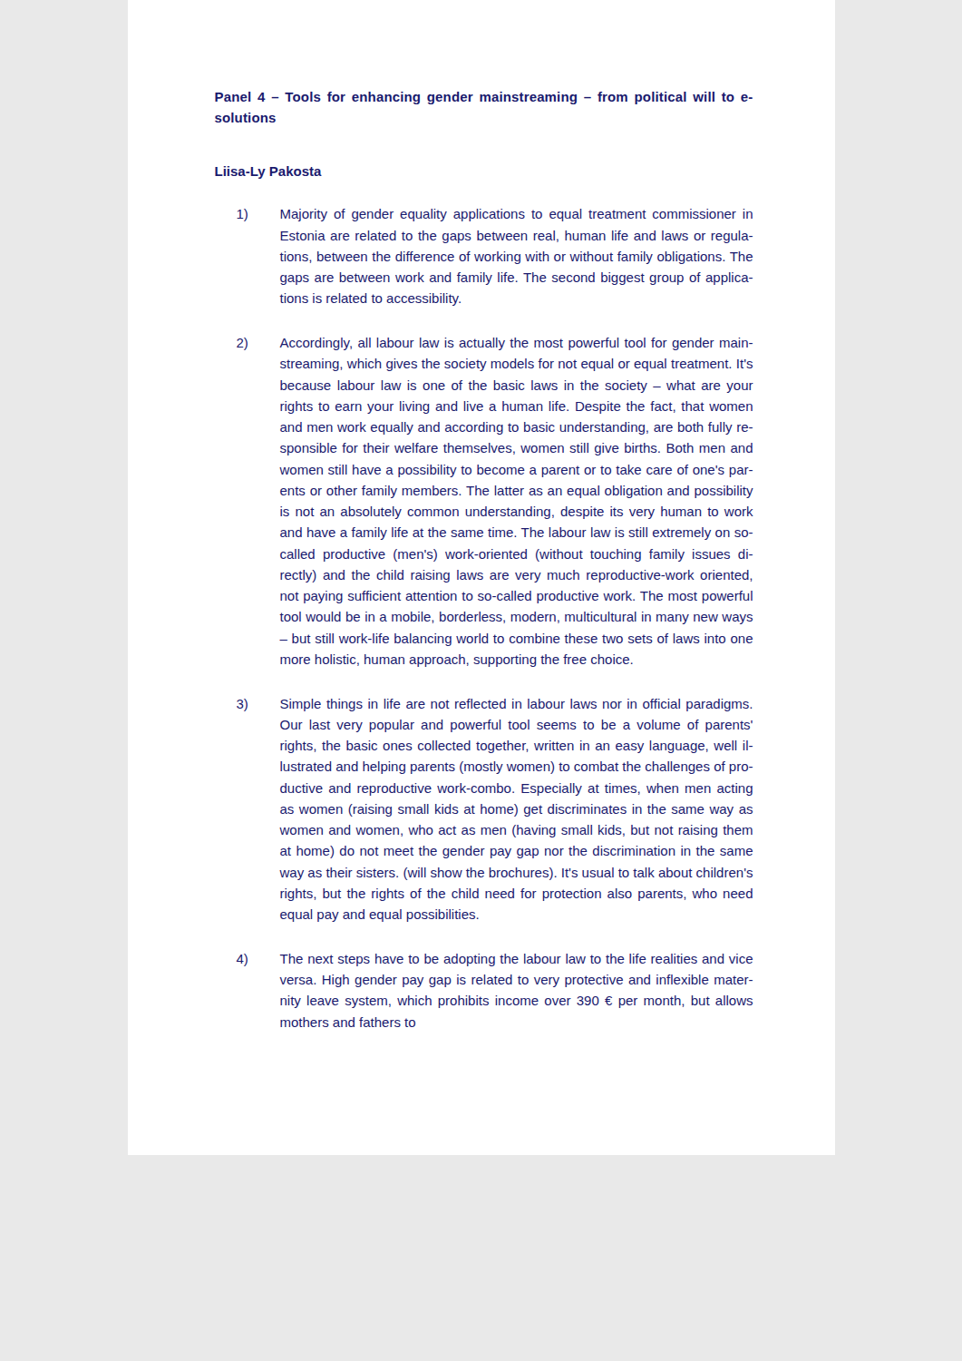Panel 4 – Tools for enhancing gender mainstreaming – from political will to e-solutions
Liisa-Ly Pakosta
Majority of gender equality applications to equal treatment commissioner in Estonia are related to the gaps between real, human life and laws or regulations, between the difference of working with or without family obligations. The gaps are between work and family life. The second biggest group of applications is related to accessibility.
Accordingly, all labour law is actually the most powerful tool for gender mainstreaming, which gives the society models for not equal or equal treatment. It's because labour law is one of the basic laws in the society – what are your rights to earn your living and live a human life. Despite the fact, that women and men work equally and according to basic understanding, are both fully responsible for their welfare themselves, women still give births. Both men and women still have a possibility to become a parent or to take care of one's parents or other family members. The latter as an equal obligation and possibility is not an absolutely common understanding, despite its very human to work and have a family life at the same time. The labour law is still extremely on so-called productive (men's) work-oriented (without touching family issues directly) and the child raising laws are very much reproductive-work oriented, not paying sufficient attention to so-called productive work. The most powerful tool would be in a mobile, borderless, modern, multicultural in many new ways – but still work-life balancing world to combine these two sets of laws into one more holistic, human approach, supporting the free choice.
Simple things in life are not reflected in labour laws nor in official paradigms. Our last very popular and powerful tool seems to be a volume of parents' rights, the basic ones collected together, written in an easy language, well illustrated and helping parents (mostly women) to combat the challenges of productive and reproductive work-combo. Especially at times, when men acting as women (raising small kids at home) get discriminates in the same way as women and women, who act as men (having small kids, but not raising them at home) do not meet the gender pay gap nor the discrimination in the same way as their sisters. (will show the brochures). It's usual to talk about children's rights, but the rights of the child need for protection also parents, who need equal pay and equal possibilities.
The next steps have to be adopting the labour law to the life realities and vice versa. High gender pay gap is related to very protective and inflexible maternity leave system, which prohibits income over 390 € per month, but allows mothers and fathers to